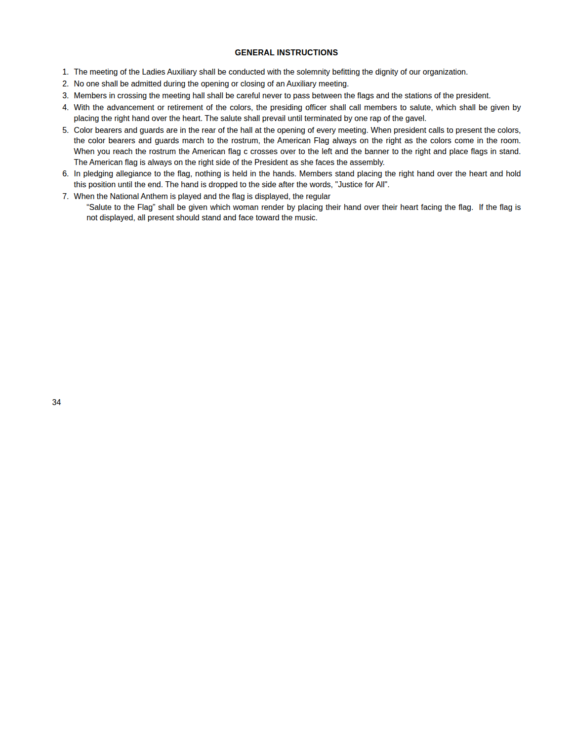GENERAL INSTRUCTIONS
The meeting of the Ladies Auxiliary shall be conducted with the solemnity befitting the dignity of our organization.
No one shall be admitted during the opening or closing of an Auxiliary meeting.
Members in crossing the meeting hall shall be careful never to pass between the flags and the stations of the president.
With the advancement or retirement of the colors, the presiding officer shall call members to salute, which shall be given by placing the right hand over the heart. The salute shall prevail until terminated by one rap of the gavel.
Color bearers and guards are in the rear of the hall at the opening of every meeting. When president calls to present the colors, the color bearers and guards march to the rostrum, the American Flag always on the right as the colors come in the room. When you reach the rostrum the American flag c crosses over to the left and the banner to the right and place flags in stand. The American flag is always on the right side of the President as she faces the assembly.
In pledging allegiance to the flag, nothing is held in the hands. Members stand placing the right hand over the heart and hold this position until the end. The hand is dropped to the side after the words, "Justice for All".
When the National Anthem is played and the flag is displayed, the regular “Salute to the Flag” shall be given which woman render by placing their hand over their heart facing the flag. If the flag is not displayed, all present should stand and face toward the music.
34